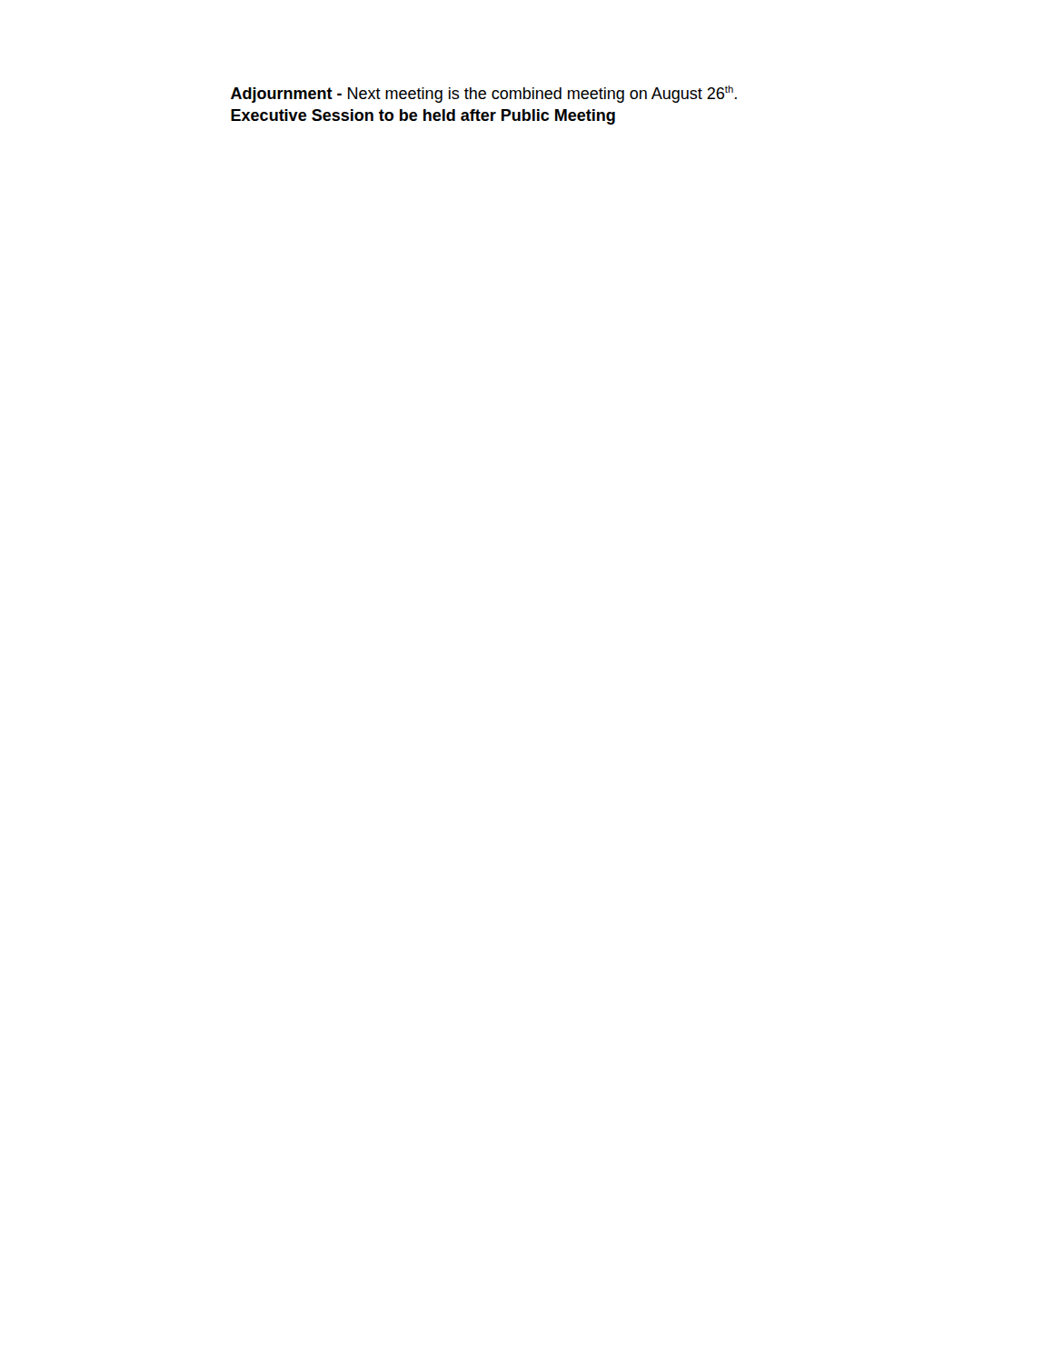Adjournment - Next meeting is the combined meeting on August 26th.
Executive Session to be held after Public Meeting